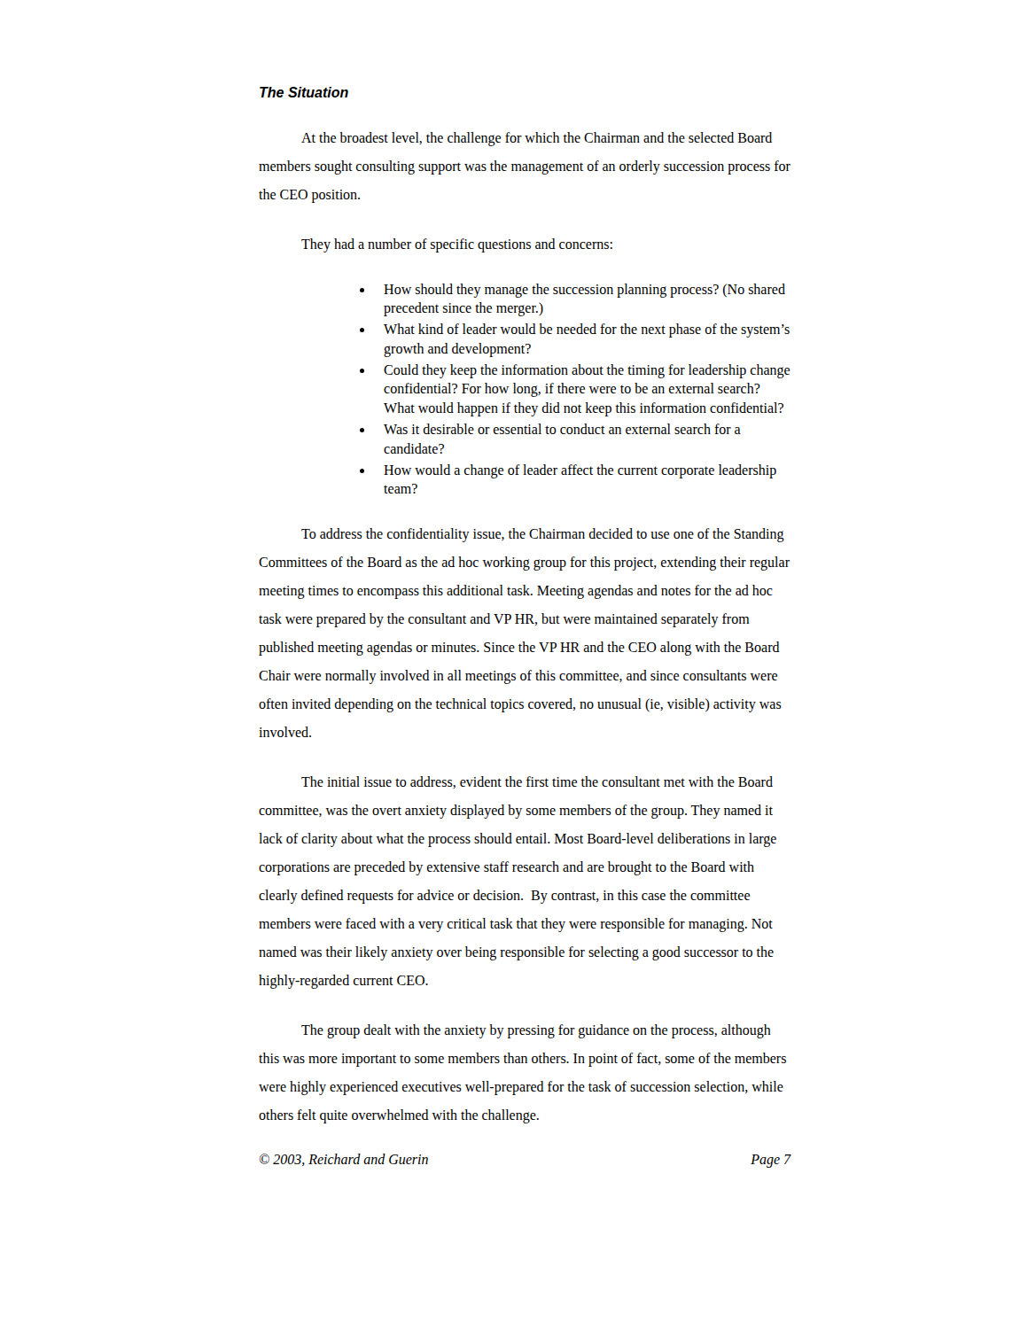The Situation
At the broadest level, the challenge for which the Chairman and the selected Board members sought consulting support was the management of an orderly succession process for the CEO position.
They had a number of specific questions and concerns:
How should they manage the succession planning process? (No shared precedent since the merger.)
What kind of leader would be needed for the next phase of the system’s growth and development?
Could they keep the information about the timing for leadership change confidential? For how long, if there were to be an external search? What would happen if they did not keep this information confidential?
Was it desirable or essential to conduct an external search for a candidate?
How would a change of leader affect the current corporate leadership team?
To address the confidentiality issue, the Chairman decided to use one of the Standing Committees of the Board as the ad hoc working group for this project, extending their regular meeting times to encompass this additional task. Meeting agendas and notes for the ad hoc task were prepared by the consultant and VP HR, but were maintained separately from published meeting agendas or minutes. Since the VP HR and the CEO along with the Board Chair were normally involved in all meetings of this committee, and since consultants were often invited depending on the technical topics covered, no unusual (ie, visible) activity was involved.
The initial issue to address, evident the first time the consultant met with the Board committee, was the overt anxiety displayed by some members of the group. They named it lack of clarity about what the process should entail. Most Board-level deliberations in large corporations are preceded by extensive staff research and are brought to the Board with clearly defined requests for advice or decision. By contrast, in this case the committee members were faced with a very critical task that they were responsible for managing. Not named was their likely anxiety over being responsible for selecting a good successor to the highly-regarded current CEO.
The group dealt with the anxiety by pressing for guidance on the process, although this was more important to some members than others. In point of fact, some of the members were highly experienced executives well-prepared for the task of succession selection, while others felt quite overwhelmed with the challenge.
© 2003, Reichard and Guerin Page 7